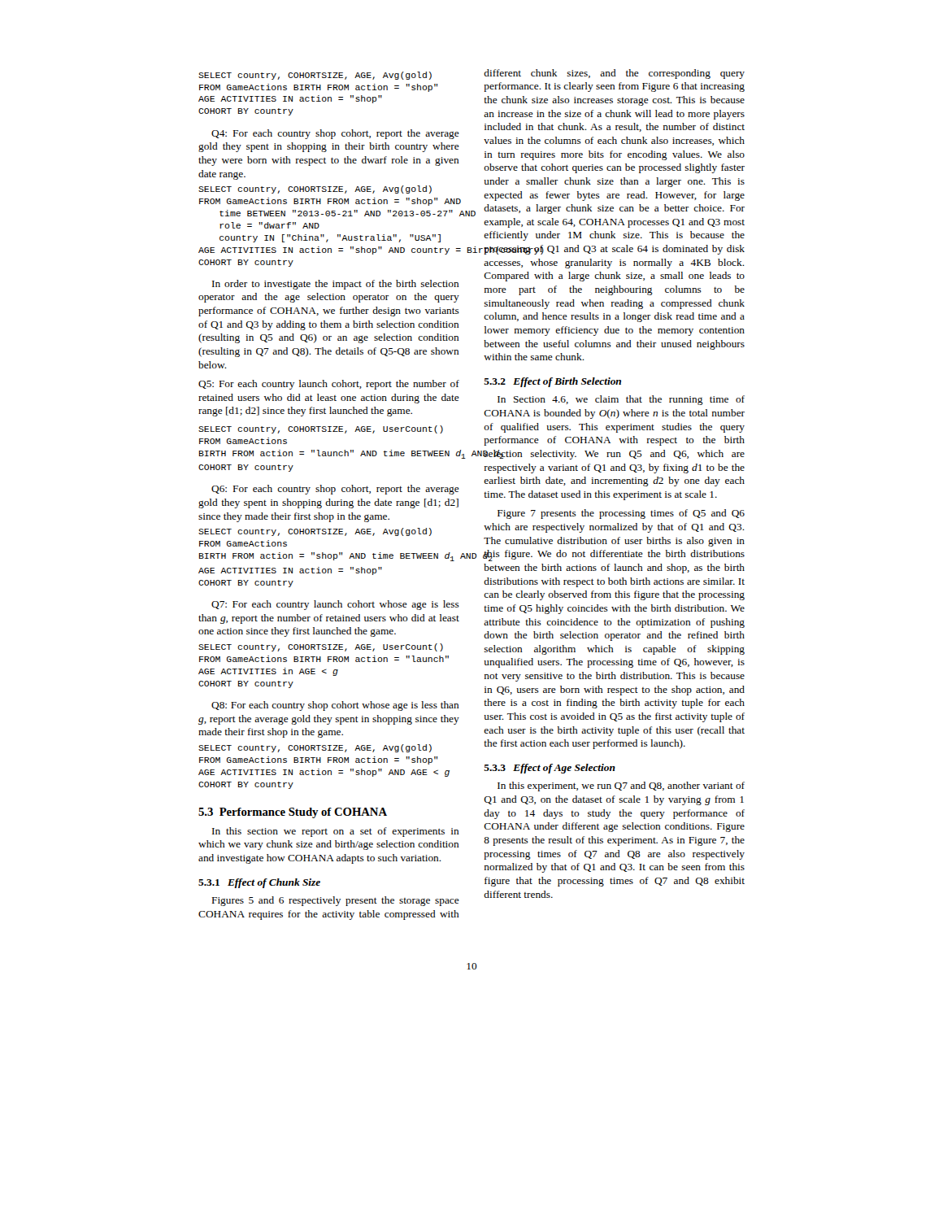SELECT country, COHORTSIZE, AGE, Avg(gold)
FROM GameActions BIRTH FROM action = "shop"
AGE ACTIVITIES IN action = "shop"
COHORT BY country
Q4: For each country shop cohort, report the average gold they spent in shopping in their birth country where they were born with respect to the dwarf role in a given date range.
SELECT country, COHORTSIZE, AGE, Avg(gold)
FROM GameActions BIRTH FROM action = "shop" AND
 time BETWEEN "2013-05-21" AND "2013-05-27" AND
 role = "dwarf" AND
 country IN ["China", "Australia", "USA"]
AGE ACTIVITIES IN action = "shop" AND country = Birth(country)
COHORT BY country
In order to investigate the impact of the birth selection operator and the age selection operator on the query performance of COHANA, we further design two variants of Q1 and Q3 by adding to them a birth selection condition (resulting in Q5 and Q6) or an age selection condition (resulting in Q7 and Q8). The details of Q5-Q8 are shown below.
Q5: For each country launch cohort, report the number of retained users who did at least one action during the date range [d1; d2] since they first launched the game.
SELECT country, COHORTSIZE, AGE, UserCount()
FROM GameActions
BIRTH FROM action = "launch" AND time BETWEEN d1 AND d2
COHORT BY country
Q6: For each country shop cohort, report the average gold they spent in shopping during the date range [d1; d2] since they made their first shop in the game.
SELECT country, COHORTSIZE, AGE, Avg(gold)
FROM GameActions
BIRTH FROM action = "shop" AND time BETWEEN d1 AND d2
AGE ACTIVITIES IN action = "shop"
COHORT BY country
Q7: For each country launch cohort whose age is less than g, report the number of retained users who did at least one action since they first launched the game.
SELECT country, COHORTSIZE, AGE, UserCount()
FROM GameActions BIRTH FROM action = "launch"
AGE ACTIVITIES in AGE < g
COHORT BY country
Q8: For each country shop cohort whose age is less than g, report the average gold they spent in shopping since they made their first shop in the game.
SELECT country, COHORTSIZE, AGE, Avg(gold)
FROM GameActions BIRTH FROM action = "shop"
AGE ACTIVITIES IN action = "shop" AND AGE < g
COHORT BY country
5.3 Performance Study of COHANA
In this section we report on a set of experiments in which we vary chunk size and birth/age selection condition and investigate how COHANA adapts to such variation.
5.3.1 Effect of Chunk Size
Figures 5 and 6 respectively present the storage space COHANA requires for the activity table compressed with different chunk sizes, and the corresponding query performance. It is clearly seen from Figure 6 that increasing the chunk size also increases storage cost. This is because an increase in the size of a chunk will lead to more players included in that chunk. As a result, the number of distinct values in the columns of each chunk also increases, which in turn requires more bits for encoding values. We also observe that cohort queries can be processed slightly faster under a smaller chunk size than a larger one. This is expected as fewer bytes are read. However, for large datasets, a larger chunk size can be a better choice. For example, at scale 64, COHANA processes Q1 and Q3 most efficiently under 1M chunk size. This is because the processing of Q1 and Q3 at scale 64 is dominated by disk accesses, whose granularity is normally a 4KB block. Compared with a large chunk size, a small one leads to more part of the neighbouring columns to be simultaneously read when reading a compressed chunk column, and hence results in a longer disk read time and a lower memory efficiency due to the memory contention between the useful columns and their unused neighbours within the same chunk.
5.3.2 Effect of Birth Selection
In Section 4.6, we claim that the running time of COHANA is bounded by O(n) where n is the total number of qualified users. This experiment studies the query performance of COHANA with respect to the birth selection selectivity. We run Q5 and Q6, which are respectively a variant of Q1 and Q3, by fixing d1 to be the earliest birth date, and incrementing d2 by one day each time. The dataset used in this experiment is at scale 1.
Figure 7 presents the processing times of Q5 and Q6 which are respectively normalized by that of Q1 and Q3. The cumulative distribution of user births is also given in this figure. We do not differentiate the birth distributions between the birth actions of launch and shop, as the birth distributions with respect to both birth actions are similar. It can be clearly observed from this figure that the processing time of Q5 highly coincides with the birth distribution. We attribute this coincidence to the optimization of pushing down the birth selection operator and the refined birth selection algorithm which is capable of skipping unqualified users. The processing time of Q6, however, is not very sensitive to the birth distribution. This is because in Q6, users are born with respect to the shop action, and there is a cost in finding the birth activity tuple for each user. This cost is avoided in Q5 as the first activity tuple of each user is the birth activity tuple of this user (recall that the first action each user performed is launch).
5.3.3 Effect of Age Selection
In this experiment, we run Q7 and Q8, another variant of Q1 and Q3, on the dataset of scale 1 by varying g from 1 day to 14 days to study the query performance of COHANA under different age selection conditions. Figure 8 presents the result of this experiment. As in Figure 7, the processing times of Q7 and Q8 are also respectively normalized by that of Q1 and Q3. It can be seen from this figure that the processing times of Q7 and Q8 exhibit different trends.
10